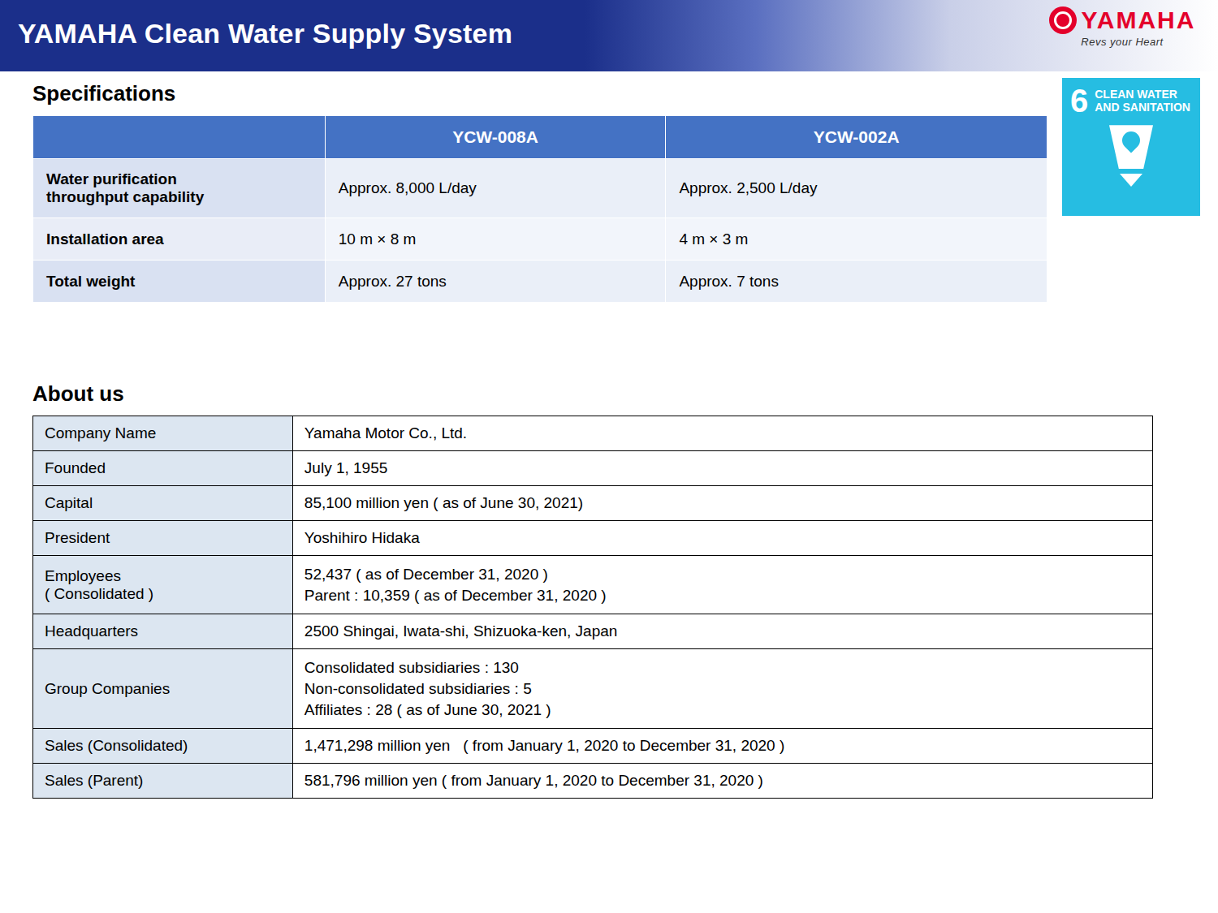YAMAHA Clean Water Supply System
YAMAHA
Revs your Heart
6
CLEAN WATER
AND SANITATION
Specifications
| | YCW-008A | YCW-002A |
| --- | --- | --- |
| Water purification throughput capability | Approx. 8,000 L/day | Approx. 2,500 L/day |
| Installation area | 10 m × 8 m | 4 m × 3 m |
| Total weight | Approx. 27 tons | Approx. 7 tons |
About us
| Company Name | Yamaha Motor Co., Ltd. |
| Founded | July 1, 1955 |
| Capital | 85,100 million yen ( as of June 30, 2021) |
| President | Yoshihiro Hidaka |
| Employees ( Consolidated ) | 52,437 ( as of December 31, 2020 ) Parent : 10,359 ( as of December 31, 2020 ) |
| Headquarters | 2500 Shingai, Iwata-shi, Shizuoka-ken, Japan |
| Group Companies | Consolidated subsidiaries : 130 Non-consolidated subsidiaries : 5 Affiliates : 28 ( as of June 30, 2021 ) |
| Sales (Consolidated) | 1,471,298 million yen ( from January 1, 2020 to December 31, 2020 ) |
| Sales (Parent) | 581,796 million yen ( from January 1, 2020 to December 31, 2020 ) |